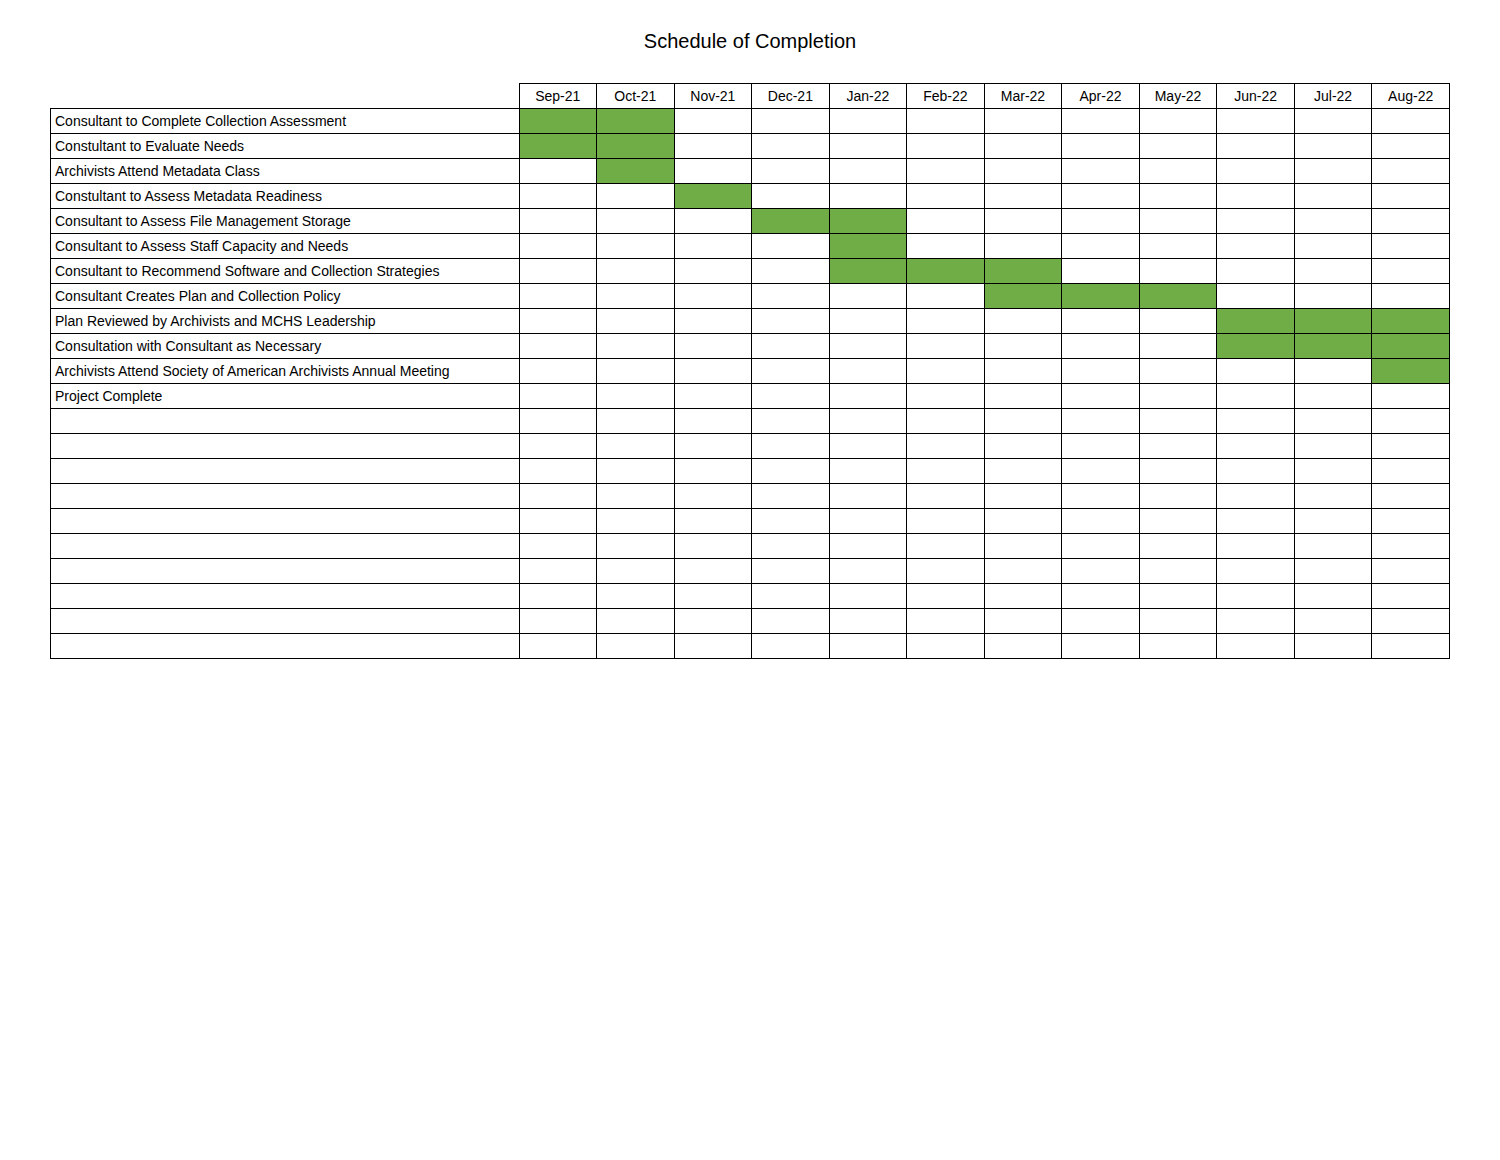Schedule of Completion
| | Sep-21 | Oct-21 | Nov-21 | Dec-21 | Jan-22 | Feb-22 | Mar-22 | Apr-22 | May-22 | Jun-22 | Jul-22 | Aug-22 |
| --- | --- | --- | --- | --- | --- | --- | --- | --- | --- | --- | --- | --- |
| Consultant to Complete Collection Assessment | | | | | | | | | | | | |
| Constultant to Evaluate Needs | | | | | | | | | | | | |
| Archivists Attend Metadata Class | | | | | | | | | | | | |
| Constultant to Assess Metadata Readiness | | | | | | | | | | | | |
| Consultant to Assess File Management Storage | | | | | | | | | | | | |
| Consultant to Assess Staff Capacity and Needs | | | | | | | | | | | | |
| Consultant to Recommend Software and Collection Strategies | | | | | | | | | | | | |
| Consultant Creates Plan and Collection Policy | | | | | | | | | | | | |
| Plan Reviewed by Archivists and MCHS Leadership | | | | | | | | | | | | |
| Consultation with Consultant as Necessary | | | | | | | | | | | | |
| Archivists Attend Society of American Archivists Annual Meeting | | | | | | | | | | | | |
| Project Complete | | | | | | | | | | | | |